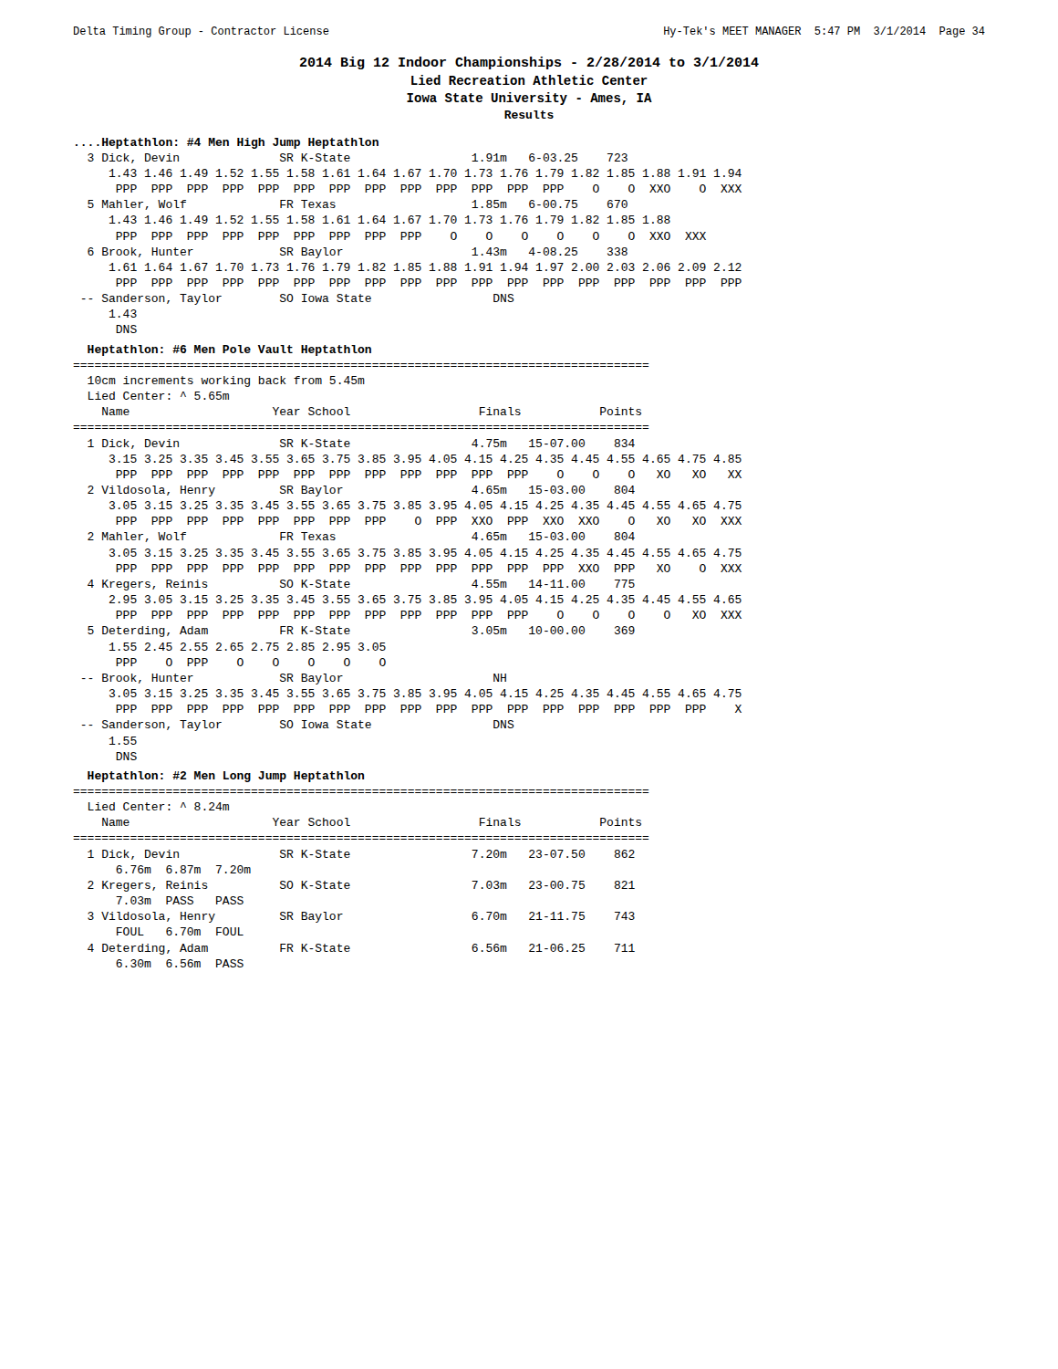Delta Timing Group - Contractor License Hy-Tek's MEET MANAGER 5:47 PM 3/1/2014 Page 34
2014 Big 12 Indoor Championships - 2/28/2014 to 3/1/2014
Lied Recreation Athletic Center
Iowa State University - Ames, IA
Results
....Heptathlon: #4 Men High Jump Heptathlon
  3 Dick, Devin              SR K-State                 1.91m   6-03.25    723
     1.43 1.46 1.49 1.52 1.55 1.58 1.61 1.64 1.67 1.70 1.73 1.76 1.79 1.82 1.85 1.88 1.91 1.94
      PPP  PPP  PPP  PPP  PPP  PPP  PPP  PPP  PPP  PPP  PPP  PPP  PPP    O    O  XXO    O  XXX
  5 Mahler, Wolf             FR Texas                   1.85m   6-00.75    670
     1.43 1.46 1.49 1.52 1.55 1.58 1.61 1.64 1.67 1.70 1.73 1.76 1.79 1.82 1.85 1.88
      PPP  PPP  PPP  PPP  PPP  PPP  PPP  PPP  PPP    O    O    O    O    O    O  XXO  XXX
  6 Brook, Hunter            SR Baylor                  1.43m   4-08.25    338
     1.61 1.64 1.67 1.70 1.73 1.76 1.79 1.82 1.85 1.88 1.91 1.94 1.97 2.00 2.03 2.06 2.09 2.12
      PPP  PPP  PPP  PPP  PPP  PPP  PPP  PPP  PPP  PPP  PPP  PPP  PPP  PPP  PPP  PPP  PPP  PPP
 -- Sanderson, Taylor        SO Iowa State                 DNS
     1.43
      DNS
  Heptathlon: #6 Men Pole Vault Heptathlon
=================================================================================
  10cm increments working back from 5.45m
  Lied Center: ^ 5.65m
    Name                    Year School                  Finals           Points
=================================================================================
  1 Dick, Devin              SR K-State                 4.75m   15-07.00    834
     3.15 3.25 3.35 3.45 3.55 3.65 3.75 3.85 3.95 4.05 4.15 4.25 4.35 4.45 4.55 4.65 4.75 4.85
      PPP  PPP  PPP  PPP  PPP  PPP  PPP  PPP  PPP  PPP  PPP  PPP    O    O    O   XO   XO   XX
  2 Vildosola, Henry         SR Baylor                  4.65m   15-03.00    804
     3.05 3.15 3.25 3.35 3.45 3.55 3.65 3.75 3.85 3.95 4.05 4.15 4.25 4.35 4.45 4.55 4.65 4.75
      PPP  PPP  PPP  PPP  PPP  PPP  PPP  PPP    O  PPP  XXO  PPP  XXO  XXO    O   XO   XO  XXX
  2 Mahler, Wolf             FR Texas                   4.65m   15-03.00    804
     3.05 3.15 3.25 3.35 3.45 3.55 3.65 3.75 3.85 3.95 4.05 4.15 4.25 4.35 4.45 4.55 4.65 4.75
      PPP  PPP  PPP  PPP  PPP  PPP  PPP  PPP  PPP  PPP  PPP  PPP  PPP  XXO  PPP   XO    O  XXX
  4 Kregers, Reinis          SO K-State                 4.55m   14-11.00    775
     2.95 3.05 3.15 3.25 3.35 3.45 3.55 3.65 3.75 3.85 3.95 4.05 4.15 4.25 4.35 4.45 4.55 4.65
      PPP  PPP  PPP  PPP  PPP  PPP  PPP  PPP  PPP  PPP  PPP  PPP    O    O    O    O   XO  XXX
  5 Deterding, Adam          FR K-State                 3.05m   10-00.00    369
     1.55 2.45 2.55 2.65 2.75 2.85 2.95 3.05
      PPP    O  PPP    O    O    O    O    O
 -- Brook, Hunter            SR Baylor                     NH
     3.05 3.15 3.25 3.35 3.45 3.55 3.65 3.75 3.85 3.95 4.05 4.15 4.25 4.35 4.45 4.55 4.65 4.75
      PPP  PPP  PPP  PPP  PPP  PPP  PPP  PPP  PPP  PPP  PPP  PPP  PPP  PPP  PPP  PPP  PPP    X
 -- Sanderson, Taylor        SO Iowa State                 DNS
     1.55
      DNS
  Heptathlon: #2 Men Long Jump Heptathlon
=================================================================================
  Lied Center: ^ 8.24m
    Name                    Year School                  Finals           Points
=================================================================================
  1 Dick, Devin              SR K-State                 7.20m   23-07.50    862
      6.76m  6.87m  7.20m
  2 Kregers, Reinis          SO K-State                 7.03m   23-00.75    821
      7.03m  PASS   PASS
  3 Vildosola, Henry         SR Baylor                  6.70m   21-11.75    743
      FOUL   6.70m  FOUL
  4 Deterding, Adam          FR K-State                 6.56m   21-06.25    711
      6.30m  6.56m  PASS